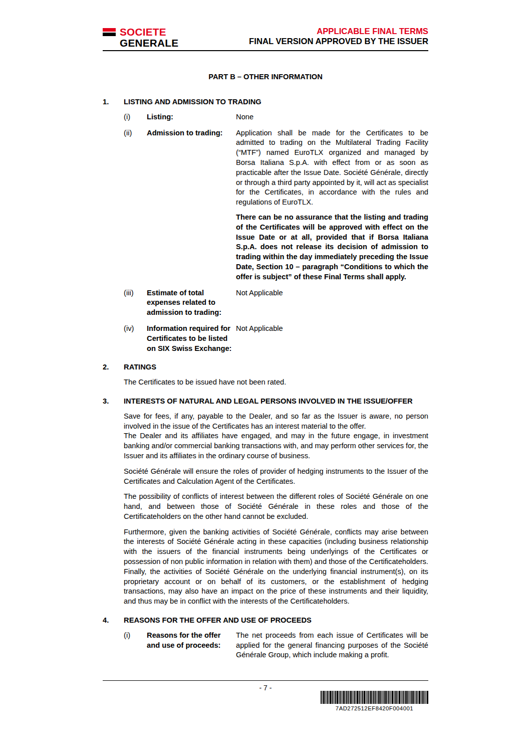SOCIETE
GENERALE
APPLICABLE FINAL TERMS
FINAL VERSION APPROVED BY THE ISSUER
PART B – OTHER INFORMATION
1.
LISTING AND ADMISSION TO TRADING
(i)
Listing:
None
(ii)
Admission to trading:
Application shall be made for the Certificates to be admitted to trading on the Multilateral Trading Facility (“MTF”) named EuroTLX organized and managed by Borsa Italiana S.p.A. with effect from or as soon as practicable after the Issue Date. Société Générale, directly or through a third party appointed by it, will act as specialist for the Certificates, in accordance with the rules and regulations of EuroTLX.
There can be no assurance that the listing and trading of the Certificates will be approved with effect on the Issue Date or at all, provided that if Borsa Italiana S.p.A. does not release its decision of admission to trading within the day immediately preceding the Issue Date, Section 10 – paragraph “Conditions to which the offer is subject” of these Final Terms shall apply.
(iii)
Estimate of total expenses related to admission to trading:
Not Applicable
(iv)
Information required for Certificates to be listed on SIX Swiss Exchange:
Not Applicable
2.
RATINGS
The Certificates to be issued have not been rated.
3.
INTERESTS OF NATURAL AND LEGAL PERSONS INVOLVED IN THE ISSUE/OFFER
Save for fees, if any, payable to the Dealer, and so far as the Issuer is aware, no person involved in the issue of the Certificates has an interest material to the offer.
The Dealer and its affiliates have engaged, and may in the future engage, in investment banking and/or commercial banking transactions with, and may perform other services for, the Issuer and its affiliates in the ordinary course of business.
Société Générale will ensure the roles of provider of hedging instruments to the Issuer of the Certificates and Calculation Agent of the Certificates.
The possibility of conflicts of interest between the different roles of Société Générale on one hand, and between those of Société Générale in these roles and those of the Certificateholders on the other hand cannot be excluded.
Furthermore, given the banking activities of Société Générale, conflicts may arise between the interests of Société Générale acting in these capacities (including business relationship with the issuers of the financial instruments being underlyings of the Certificates or possession of non public information in relation with them) and those of the Certificateholders. Finally, the activities of Société Générale on the underlying financial instrument(s), on its proprietary account or on behalf of its customers, or the establishment of hedging transactions, may also have an impact on the price of these instruments and their liquidity, and thus may be in conflict with the interests of the Certificateholders.
4.
REASONS FOR THE OFFER AND USE OF PROCEEDS
(i)
Reasons for the offer and use of proceeds:
The net proceeds from each issue of Certificates will be applied for the general financing purposes of the Société Générale Group, which include making a profit.
- 7 -
7AD272512EF8420F004001